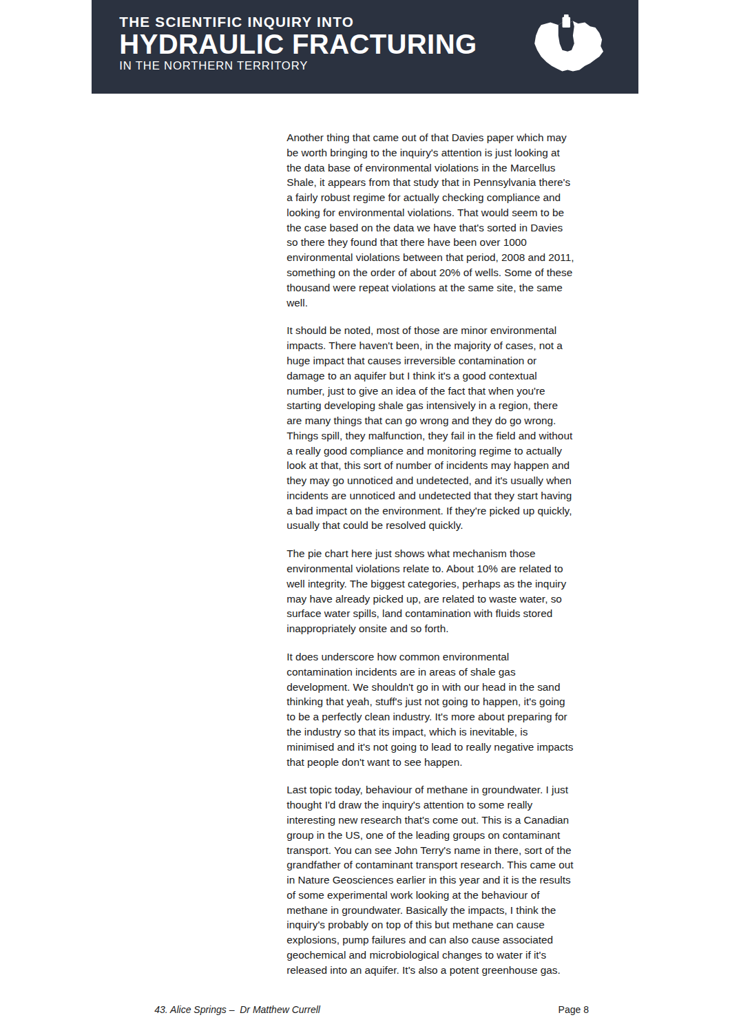The Scientific Inquiry into
Hydraulic Fracturing
in the Northern Territory
Another thing that came out of that Davies paper which may be worth bringing to the inquiry's attention is just looking at the data base of environmental violations in the Marcellus Shale, it appears from that study that in Pennsylvania there's a fairly robust regime for actually checking compliance and looking for environmental violations. That would seem to be the case based on the data we have that's sorted in Davies so there they found that there have been over 1000 environmental violations between that period, 2008 and 2011, something on the order of about 20% of wells. Some of these thousand were repeat violations at the same site, the same well.
It should be noted, most of those are minor environmental impacts. There haven't been, in the majority of cases, not a huge impact that causes irreversible contamination or damage to an aquifer but I think it's a good contextual number, just to give an idea of the fact that when you're starting developing shale gas intensively in a region, there are many things that can go wrong and they do go wrong. Things spill, they malfunction, they fail in the field and without a really good compliance and monitoring regime to actually look at that, this sort of number of incidents may happen and they may go unnoticed and undetected, and it's usually when incidents are unnoticed and undetected that they start having a bad impact on the environment. If they're picked up quickly, usually that could be resolved quickly.
The pie chart here just shows what mechanism those environmental violations relate to. About 10% are related to well integrity. The biggest categories, perhaps as the inquiry may have already picked up, are related to waste water, so surface water spills, land contamination with fluids stored inappropriately onsite and so forth.
It does underscore how common environmental contamination incidents are in areas of shale gas development. We shouldn't go in with our head in the sand thinking that yeah, stuff's just not going to happen, it's going to be a perfectly clean industry. It's more about preparing for the industry so that its impact, which is inevitable, is minimised and it's not going to lead to really negative impacts that people don't want to see happen.
Last topic today, behaviour of methane in groundwater. I just thought I'd draw the inquiry's attention to some really interesting new research that's come out. This is a Canadian group in the US, one of the leading groups on contaminant transport. You can see John Terry's name in there, sort of the grandfather of contaminant transport research. This came out in Nature Geosciences earlier in this year and it is the results of some experimental work looking at the behaviour of methane in groundwater. Basically the impacts, I think the inquiry's probably on top of this but methane can cause explosions, pump failures and can also cause associated geochemical and microbiological changes to water if it's released into an aquifer. It's also a potent greenhouse gas.
43. Alice Springs – Dr Matthew Currell
Page 8